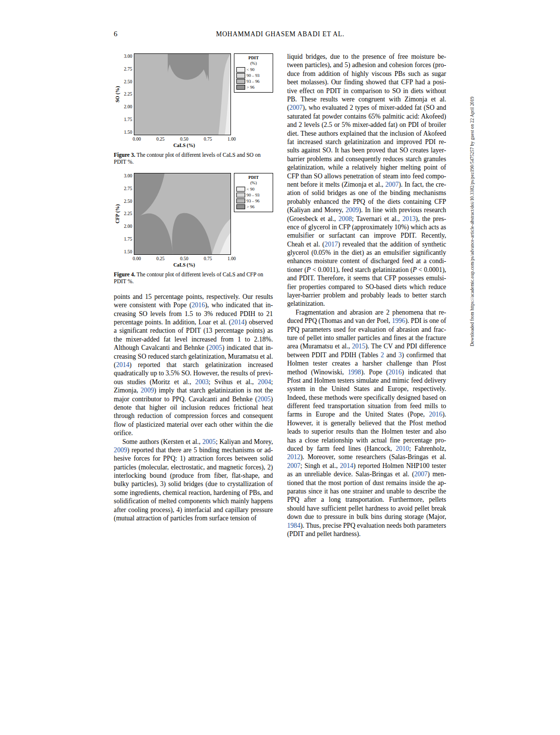6 Mohammadi Ghasem Abadi et al.
SO (%)
3.002.752.502.252.001.751.50
PDIT
(%)
< 90
90 – 93
93 – 96
> 96
0.000.250.500.751.00
CaLS (%)
Figure 3. The contour plot of different levels of CaLS and SO on PDIT %.
CFP (%)
3.002.752.502.252.001.751.50
PDIT
(%)
< 90
90 – 93
93 – 96
> 96
0.000.250.500.751.00
CaLS (%)
Figure 4. The contour plot of different levels of CaLS and CFP on PDIT %.
points and 15 percentage points, respectively. Our results were consistent with Pope (2016), who indicated that increasing SO levels from 1.5 to 3% reduced PDIH to 21 percentage points. In addition, Loar et al. (2014) observed a significant reduction of PDIT (13 percentage points) as the mixer-added fat level increased from 1 to 2.18%. Although Cavalcanti and Behnke (2005) indicated that increasing SO reduced starch gelatinization, Muramatsu et al. (2014) reported that starch gelatinization increased quadratically up to 3.5% SO. However, the results of previous studies (Moritz et al., 2003; Svihus et al., 2004; Zimonja, 2009) imply that starch gelatinization is not the major contributor to PPQ. Cavalcanti and Behnke (2005) denote that higher oil inclusion reduces frictional heat through reduction of compression forces and consequent flow of plasticized material over each other within the die orifice.
Some authors (Kersten et al., 2005; Kaliyan and Morey, 2009) reported that there are 5 binding mechanisms or adhesive forces for PPQ: 1) attraction forces between solid particles (molecular, electrostatic, and magnetic forces), 2) interlocking bound (produce from fiber, flat-shape, and bulky particles), 3) solid bridges (due to crystallization of some ingredients, chemical reaction, hardening of PBs, and solidification of melted components which mainly happens after cooling process), 4) interfacial and capillary pressure (mutual attraction of particles from surface tension of
liquid bridges, due to the presence of free moisture between particles), and 5) adhesion and cohesion forces (produce from addition of highly viscous PBs such as sugar beet molasses). Our finding showed that CFP had a positive effect on PDIT in comparison to SO in diets without PB. These results were congruent with Zimonja et al. (2007), who evaluated 2 types of mixer-added fat (SO and saturated fat powder contains 65% palmitic acid: Akofeed) and 2 levels (2.5 or 5% mixer-added fat) on PDI of broiler diet. These authors explained that the inclusion of Akofeed fat increased starch gelatinization and improved PDI results against SO. It has been proved that SO creates layer-barrier problems and consequently reduces starch granules gelatinization, while a relatively higher melting point of CFP than SO allows penetration of steam into feed component before it melts (Zimonja et al., 2007). In fact, the creation of solid bridges as one of the binding mechanisms probably enhanced the PPQ of the diets containing CFP (Kaliyan and Morey, 2009). In line with previous research (Groesbeck et al., 2008; Tavernari et al., 2013), the presence of glycerol in CFP (approximately 10%) which acts as emulsifier or surfactant can improve PDIT. Recently, Cheah et al. (2017) revealed that the addition of synthetic glycerol (0.05% in the diet) as an emulsifier significantly enhances moisture content of discharged feed at a conditioner (P < 0.0011), feed starch gelatinization (P < 0.0001), and PDIT. Therefore, it seems that CFP possesses emulsifier properties compared to SO-based diets which reduce layer-barrier problem and probably leads to better starch gelatinization.
Fragmentation and abrasion are 2 phenomena that reduced PPQ (Thomas and van der Poel, 1996). PDI is one of PPQ parameters used for evaluation of abrasion and fracture of pellet into smaller particles and fines at the fracture area (Muramatsu et al., 2015). The CV and PDI difference between PDIT and PDIH (Tables 2 and 3) confirmed that Holmen tester creates a harsher challenge than Pfost method (Winowiski, 1998). Pope (2016) indicated that Pfost and Holmen testers simulate and mimic feed delivery system in the United States and Europe, respectively. Indeed, these methods were specifically designed based on different feed transportation situation from feed mills to farms in Europe and the United States (Pope, 2016). However, it is generally believed that the Pfost method leads to superior results than the Holmen tester and also has a close relationship with actual fine percentage produced by farm feed lines (Hancock, 2010; Fahrenholz, 2012). Moreover, some researchers (Salas-Bringas et al. 2007; Singh et al., 2014) reported Holmen NHP100 tester as an unreliable device. Salas-Bringas et al. (2007) mentioned that the most portion of dust remains inside the apparatus since it has one strainer and unable to describe the PPQ after a long transportation. Furthermore, pellets should have sufficient pellet hardness to avoid pellet break down due to pressure in bulk bins during storage (Major, 1984). Thus, precise PPQ evaluation needs both parameters (PDIT and pellet hardness).
Downloaded from https://academic.oup.com/ps/advance-article-abstract/doi/10.3382/ps/pez190/5475257 by guest on 22 April 2019